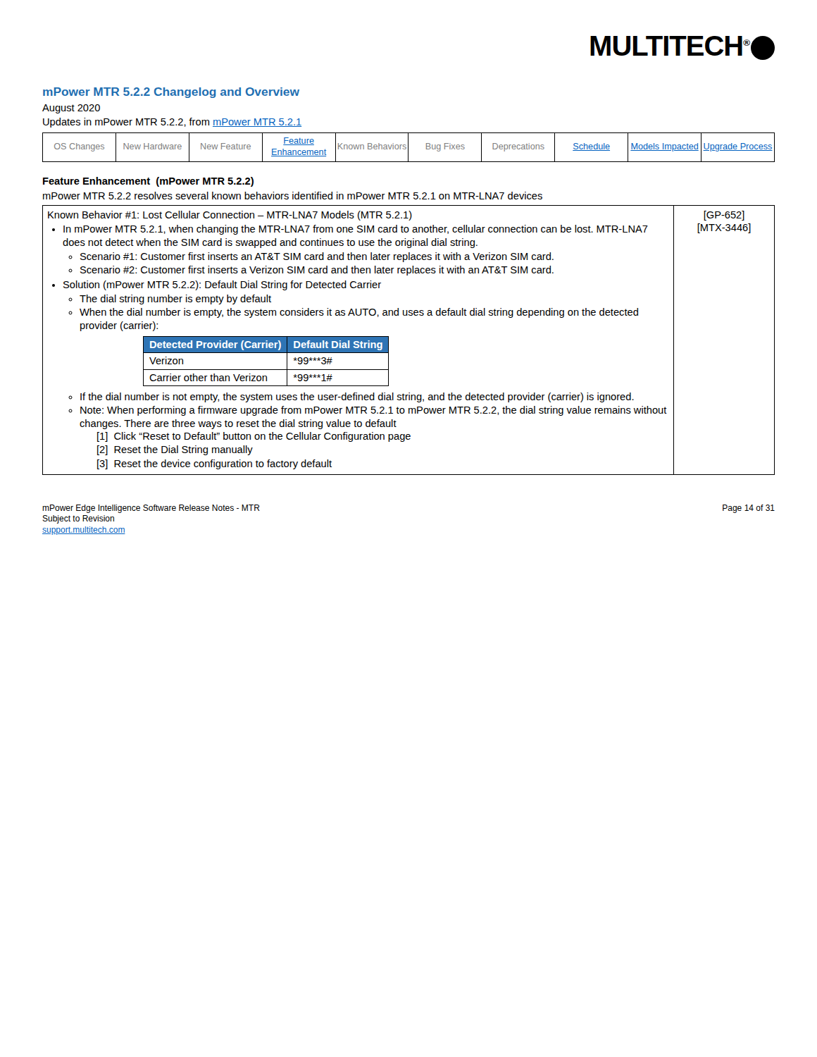MULTITECH®
mPower MTR 5.2.2 Changelog and Overview
August 2020
Updates in mPower MTR 5.2.2, from mPower MTR 5.2.1
| OS Changes | New Hardware | New Feature | Feature Enhancement | Known Behaviors | Bug Fixes | Deprecations | Schedule | Models Impacted | Upgrade Process |
Feature Enhancement (mPower MTR 5.2.2)
mPower MTR 5.2.2 resolves several known behaviors identified in mPower MTR 5.2.1 on MTR-LNA7 devices
| Known Behavior #1: Lost Cellular Connection – MTR-LNA7 Models (MTR 5.2.1) In mPower MTR 5.2.1, when changing the MTR-LNA7 from one SIM card to another, cellular connection can be lost. MTR-LNA7 does not detect when the SIM card is swapped and continues to use the original dial string. Scenario #1: Customer first inserts an AT&T SIM card and then later replaces it with a Verizon SIM card. Scenario #2: Customer first inserts a Verizon SIM card and then later replaces it with an AT&T SIM card. Solution (mPower MTR 5.2.2): Default Dial String for Detected Carrier The dial string number is empty by default When the dial number is empty, the system considers it as AUTO, and uses a default dial string depending on the detected provider (carrier): / Detected Provider (Carrier) / Default Dial String / / --- / --- / / Verizon / *99***3# / / Carrier other than Verizon / *99***1# / If the dial number is not empty, the system uses the user-defined dial string, and the detected provider (carrier) is ignored. Note: When performing a firmware upgrade from mPower MTR 5.2.1 to mPower MTR 5.2.2, the dial string value remains without changes. There are three ways to reset the dial string value to default [1] Click “Reset to Default” button on the Cellular Configuration page [2] Reset the Dial String manually [3] Reset the device configuration to factory default | [GP-652] [MTX-3446] |
mPower Edge Intelligence Software Release Notes - MTR
Subject to Revision
support.multitech.com
Page 14 of 31